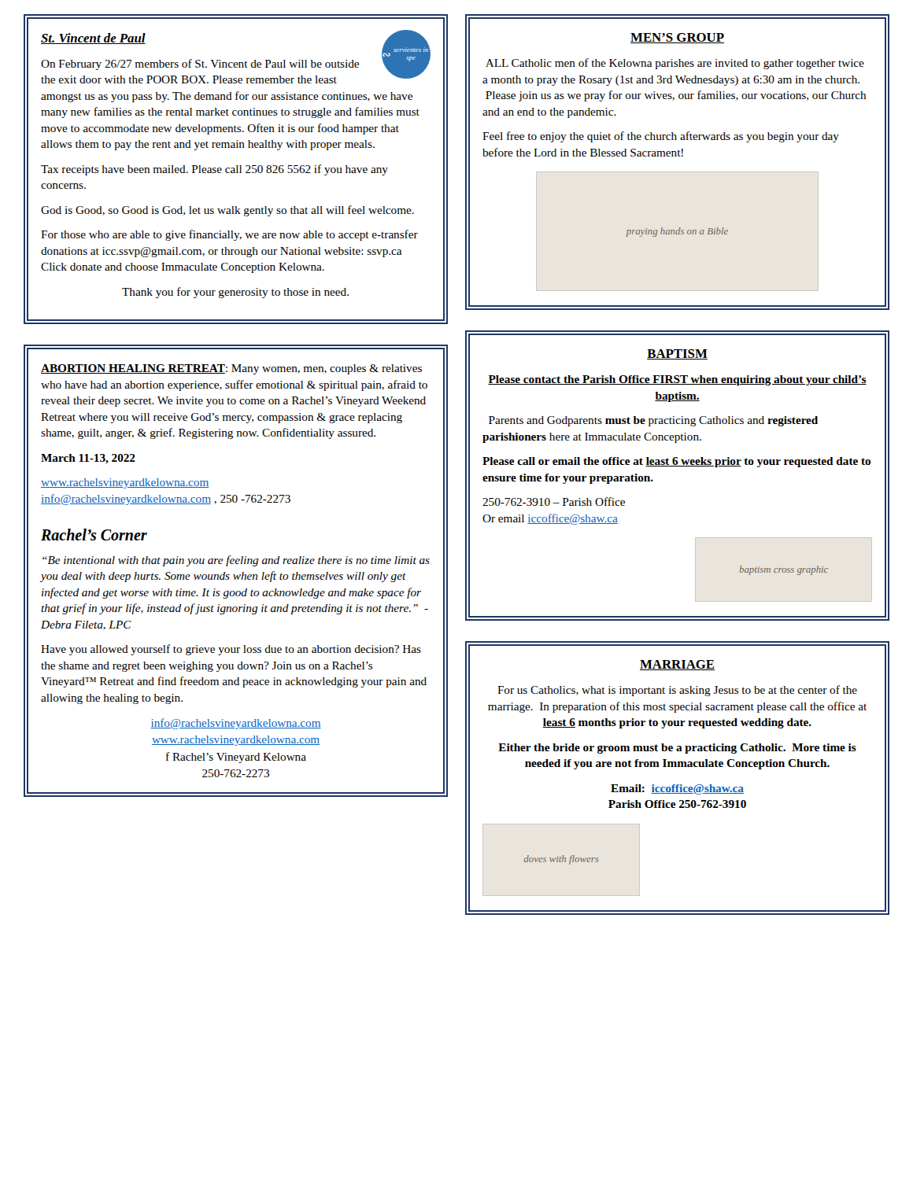∾ servientes in spe
St. Vincent de Paul
On February 26/27 members of St. Vincent de Paul will be outside the exit door with the POOR BOX. Please remember the least amongst us as you pass by. The demand for our assistance continues, we have many new families as the rental market continues to struggle and families must move to accommodate new developments. Often it is our food hamper that allows them to pay the rent and yet remain healthy with proper meals.
Tax receipts have been mailed. Please call 250 826 5562 if you have any concerns.
God is Good, so Good is God, let us walk gently so that all will feel welcome.
For those who are able to give financially, we are now able to accept e-transfer donations at icc.ssvp@gmail.com, or through our National website: ssvp.ca
Click donate and choose Immaculate Conception Kelowna.
Thank you for your generosity to those in need.
ABORTION HEALING RETREAT: Many women, men, couples & relatives who have had an abortion experience, suffer emotional & spiritual pain, afraid to reveal their deep secret. We invite you to come on a Rachel’s Vineyard Weekend Retreat where you will receive God’s mercy, compassion & grace replacing shame, guilt, anger, & grief. Registering now. Confidentiality assured.
March 11-13, 2022
www.rachelsvineyardkelowna.com
info@rachelsvineyardkelowna.com , 250 -762-2273
Rachel’s Corner
“Be intentional with that pain you are feeling and realize there is no time limit as you deal with deep hurts. Some wounds when left to themselves will only get infected and get worse with time. It is good to acknowledge and make space for that grief in your life, instead of just ignoring it and pretending it is not there.” - Debra Fileta, LPC
Have you allowed yourself to grieve your loss due to an abortion decision? Has the shame and regret been weighing you down? Join us on a Rachel’s Vineyard™ Retreat and find freedom and peace in acknowledging your pain and allowing the healing to begin.
info@rachelsvineyardkelowna.com
www.rachelsvineyardkelowna.com
f Rachel’s Vineyard Kelowna
250-762-2273
MEN’S GROUP
ALL Catholic men of the Kelowna parishes are invited to gather together twice a month to pray the Rosary (1st and 3rd Wednesdays) at 6:30 am in the church. Please join us as we pray for our wives, our families, our vocations, our Church and an end to the pandemic.
Feel free to enjoy the quiet of the church afterwards as you begin your day before the Lord in the Blessed Sacrament!
praying hands on a Bible
BAPTISM
Please contact the Parish Office FIRST when enquiring about your child’s baptism.
Parents and Godparents must be practicing Catholics and registered parishioners here at Immaculate Conception.
Please call or email the office at least 6 weeks prior to your requested date to ensure time for your preparation.
250-762-3910 – Parish Office
Or email iccoffice@shaw.ca
baptism cross graphic
MARRIAGE
For us Catholics, what is important is asking Jesus to be at the center of the marriage. In preparation of this most special sacrament please call the office at least 6 months prior to your requested wedding date.
Either the bride or groom must be a practicing Catholic. More time is needed if you are not from Immaculate Conception Church.
Email: iccoffice@shaw.ca
Parish Office 250-762-3910
doves with flowers